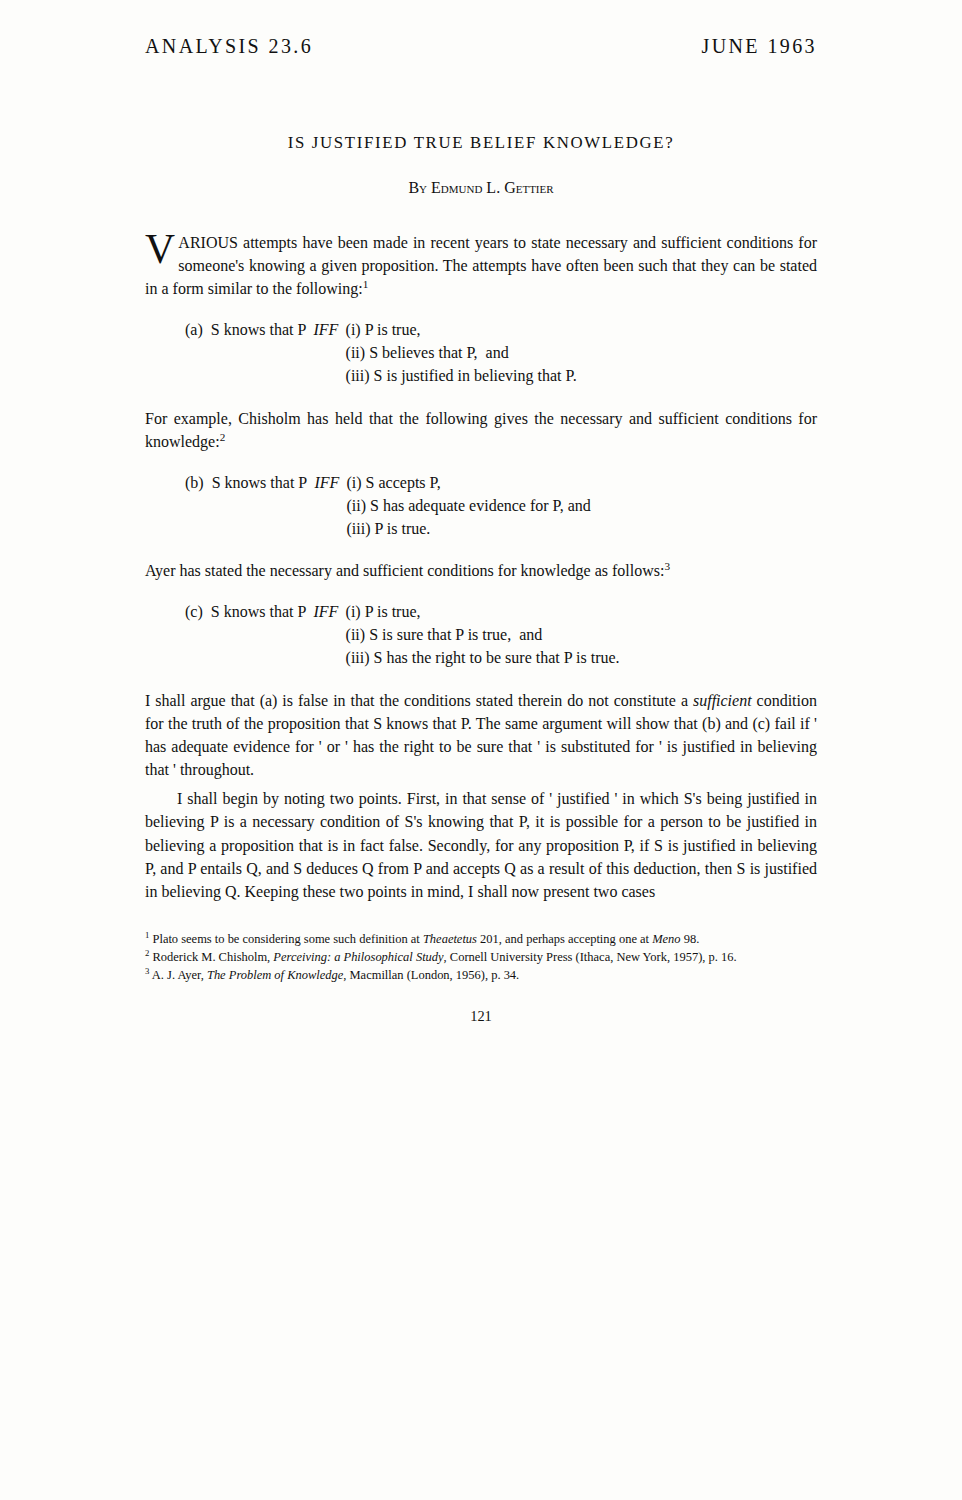ANALYSIS 23.6 JUNE 1963
Is Justified True Belief Knowledge?
By Edmund L. Gettier
VARIOUS attempts have been made in recent years to state necessary and sufficient conditions for someone's knowing a given proposition. The attempts have often been such that they can be stated in a form similar to the following:1
| (a) S knows that P | IFF | (i) P is true, (ii) S believes that P, and (iii) S is justified in believing that P. |
For example, Chisholm has held that the following gives the necessary and sufficient conditions for knowledge:2
| (b) S knows that P | IFF | (i) S accepts P, (ii) S has adequate evidence for P, and (iii) P is true. |
Ayer has stated the necessary and sufficient conditions for knowledge as follows:3
| (c) S knows that P | IFF | (i) P is true, (ii) S is sure that P is true, and (iii) S has the right to be sure that P is true. |
I shall argue that (a) is false in that the conditions stated therein do not constitute a sufficient condition for the truth of the proposition that S knows that P. The same argument will show that (b) and (c) fail if ' has adequate evidence for ' or ' has the right to be sure that ' is substituted for ' is justified in believing that ' throughout.
I shall begin by noting two points. First, in that sense of ' justified ' in which S's being justified in believing P is a necessary condition of S's knowing that P, it is possible for a person to be justified in believing a proposition that is in fact false. Secondly, for any proposition P, if S is justified in believing P, and P entails Q, and S deduces Q from P and accepts Q as a result of this deduction, then S is justified in believing Q. Keeping these two points in mind, I shall now present two cases
1 Plato seems to be considering some such definition at Theaetetus 201, and perhaps accepting one at Meno 98.
2 Roderick M. Chisholm, Perceiving: a Philosophical Study, Cornell University Press (Ithaca, New York, 1957), p. 16.
3 A. J. Ayer, The Problem of Knowledge, Macmillan (London, 1956), p. 34.
121